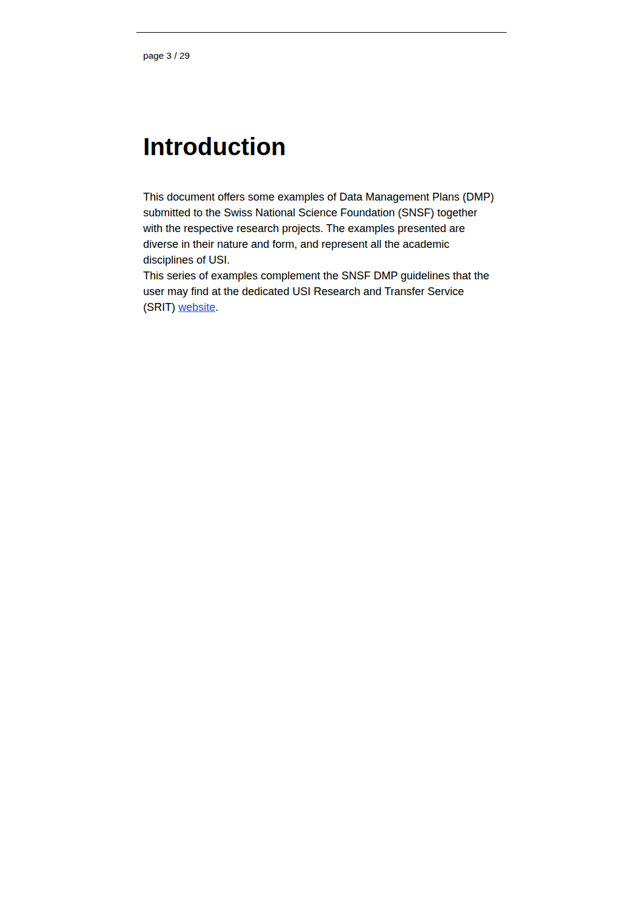page 3 / 29
Introduction
This document offers some examples of Data Management Plans (DMP) submitted to the Swiss National Science Foundation (SNSF) together with the respective research projects. The examples presented are diverse in their nature and form, and represent all the academic disciplines of USI.
This series of examples complement the SNSF DMP guidelines that the user may find at the dedicated USI Research and Transfer Service (SRIT) website.